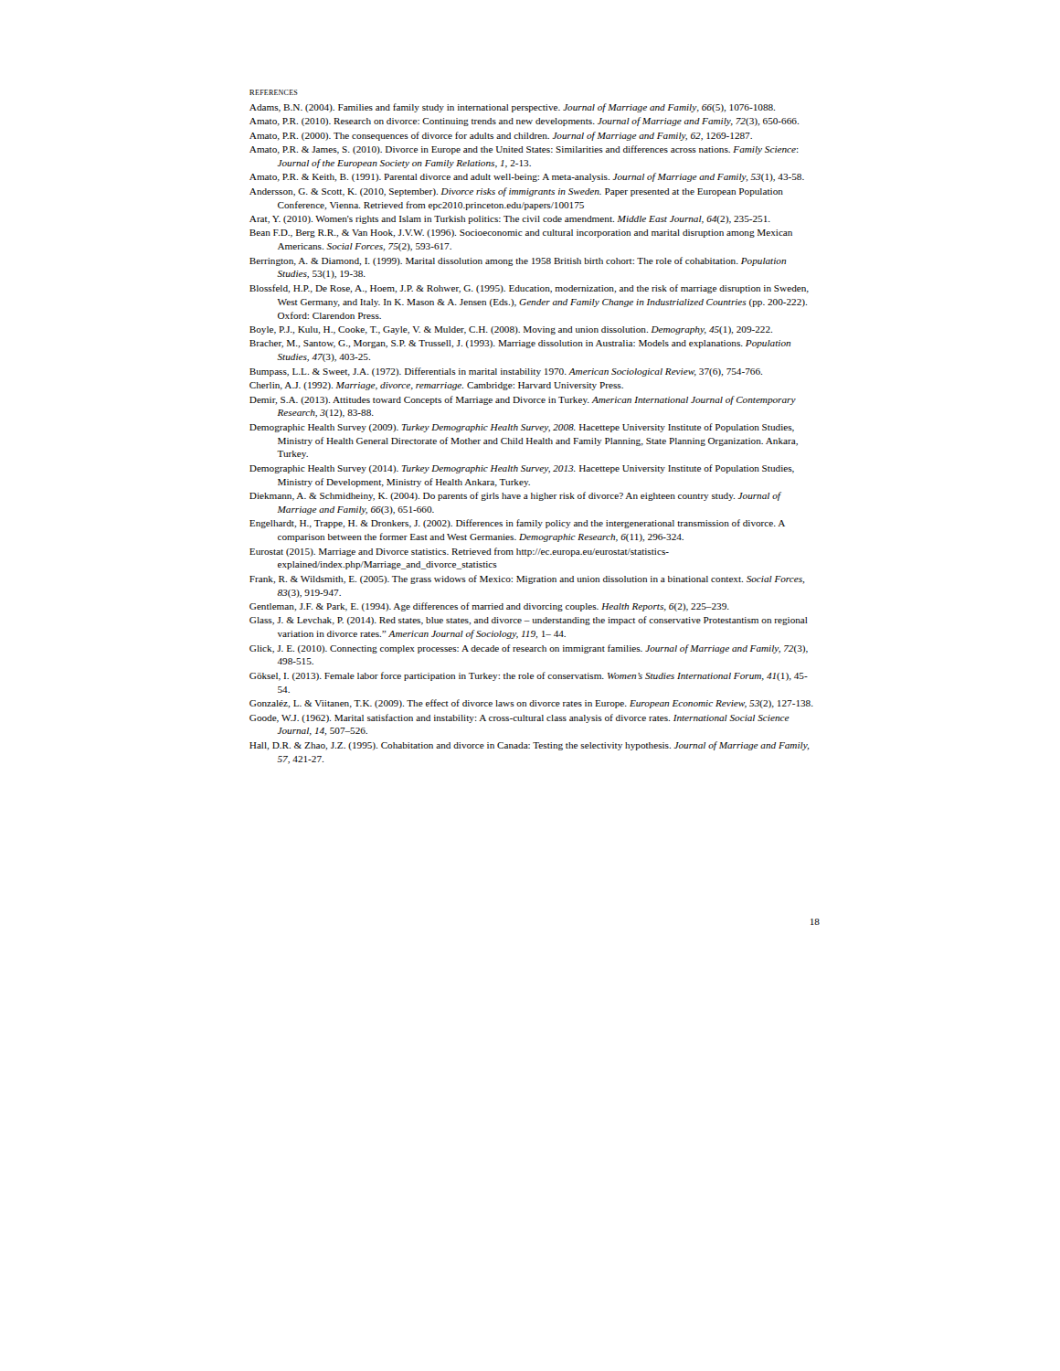References
Adams, B.N. (2004). Families and family study in international perspective. Journal of Marriage and Family, 66(5), 1076-1088.
Amato, P.R. (2010). Research on divorce: Continuing trends and new developments. Journal of Marriage and Family, 72(3), 650-666.
Amato, P.R. (2000). The consequences of divorce for adults and children. Journal of Marriage and Family, 62, 1269-1287.
Amato, P.R. & James, S. (2010). Divorce in Europe and the United States: Similarities and differences across nations. Family Science: Journal of the European Society on Family Relations, 1, 2-13.
Amato, P.R. & Keith, B. (1991). Parental divorce and adult well-being: A meta-analysis. Journal of Marriage and Family, 53(1), 43-58.
Andersson, G. & Scott, K. (2010, September). Divorce risks of immigrants in Sweden. Paper presented at the European Population Conference, Vienna. Retrieved from epc2010.princeton.edu/papers/100175
Arat, Y. (2010). Women's rights and Islam in Turkish politics: The civil code amendment. Middle East Journal, 64(2), 235-251.
Bean F.D., Berg R.R., & Van Hook, J.V.W. (1996). Socioeconomic and cultural incorporation and marital disruption among Mexican Americans. Social Forces, 75(2), 593-617.
Berrington, A. & Diamond, I. (1999). Marital dissolution among the 1958 British birth cohort: The role of cohabitation. Population Studies, 53(1), 19-38.
Blossfeld, H.P., De Rose, A., Hoem, J.P. & Rohwer, G. (1995). Education, modernization, and the risk of marriage disruption in Sweden, West Germany, and Italy. In K. Mason & A. Jensen (Eds.), Gender and Family Change in Industrialized Countries (pp. 200-222). Oxford: Clarendon Press.
Boyle, P.J., Kulu, H., Cooke, T., Gayle, V. & Mulder, C.H. (2008). Moving and union dissolution. Demography, 45(1), 209-222.
Bracher, M., Santow, G., Morgan, S.P. & Trussell, J. (1993). Marriage dissolution in Australia: Models and explanations. Population Studies, 47(3), 403-25.
Bumpass, L.L. & Sweet, J.A. (1972). Differentials in marital instability 1970. American Sociological Review, 37(6), 754-766.
Cherlin, A.J. (1992). Marriage, divorce, remarriage. Cambridge: Harvard University Press.
Demir, S.A. (2013). Attitudes toward Concepts of Marriage and Divorce in Turkey. American International Journal of Contemporary Research, 3(12), 83-88.
Demographic Health Survey (2009). Turkey Demographic Health Survey, 2008. Hacettepe University Institute of Population Studies, Ministry of Health General Directorate of Mother and Child Health and Family Planning, State Planning Organization. Ankara, Turkey.
Demographic Health Survey (2014). Turkey Demographic Health Survey, 2013. Hacettepe University Institute of Population Studies, Ministry of Development, Ministry of Health Ankara, Turkey.
Diekmann, A. & Schmidheiny, K. (2004). Do parents of girls have a higher risk of divorce? An eighteen country study. Journal of Marriage and Family, 66(3), 651-660.
Engelhardt, H., Trappe, H. & Dronkers, J. (2002). Differences in family policy and the intergenerational transmission of divorce. A comparison between the former East and West Germanies. Demographic Research, 6(11), 296-324.
Eurostat (2015). Marriage and Divorce statistics. Retrieved from http://ec.europa.eu/eurostat/statistics-explained/index.php/Marriage_and_divorce_statistics
Frank, R. & Wildsmith, E. (2005). The grass widows of Mexico: Migration and union dissolution in a binational context. Social Forces, 83(3), 919-947.
Gentleman, J.F. & Park, E. (1994). Age differences of married and divorcing couples. Health Reports, 6(2), 225–239.
Glass, J. & Levchak, P. (2014). Red states, blue states, and divorce – understanding the impact of conservative Protestantism on regional variation in divorce rates.” American Journal of Sociology, 119, 1– 44.
Glick, J. E. (2010). Connecting complex processes: A decade of research on immigrant families. Journal of Marriage and Family, 72(3), 498-515.
Göksel, I. (2013). Female labor force participation in Turkey: the role of conservatism. Women’s Studies International Forum, 41(1), 45-54.
Gonzaléz, L. & Viitanen, T.K. (2009). The effect of divorce laws on divorce rates in Europe. European Economic Review, 53(2), 127‐138.
Goode, W.J. (1962). Marital satisfaction and instability: A cross-cultural class analysis of divorce rates. International Social Science Journal, 14, 507–526.
Hall, D.R. & Zhao, J.Z. (1995). Cohabitation and divorce in Canada: Testing the selectivity hypothesis. Journal of Marriage and Family, 57, 421-27.
18